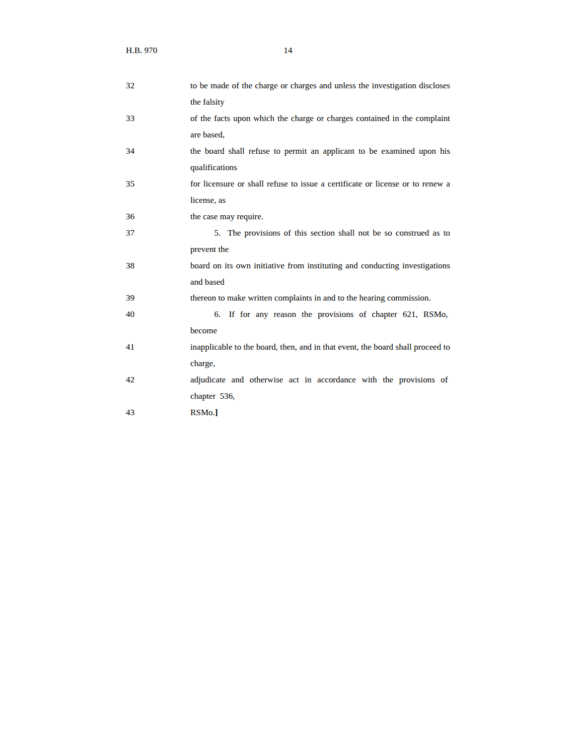H.B. 970
14
| 32 | to be made of the charge or charges and unless the investigation discloses the falsity |
| 33 | of the facts upon which the charge or charges contained in the complaint are based, |
| 34 | the board shall refuse to permit an applicant to be examined upon his qualifications |
| 35 | for licensure or shall refuse to issue a certificate or license or to renew a license, as |
| 36 | the case may require. |
| 37 | 5. The provisions of this section shall not be so construed as to prevent the |
| 38 | board on its own initiative from instituting and conducting investigations and based |
| 39 | thereon to make written complaints in and to the hearing commission. |
| 40 | 6. If for any reason the provisions of chapter 621, RSMo, become |
| 41 | inapplicable to the board, then, and in that event, the board shall proceed to charge, |
| 42 | adjudicate and otherwise act in accordance with the provisions of chapter 536, |
| 43 | RSMo. ] |